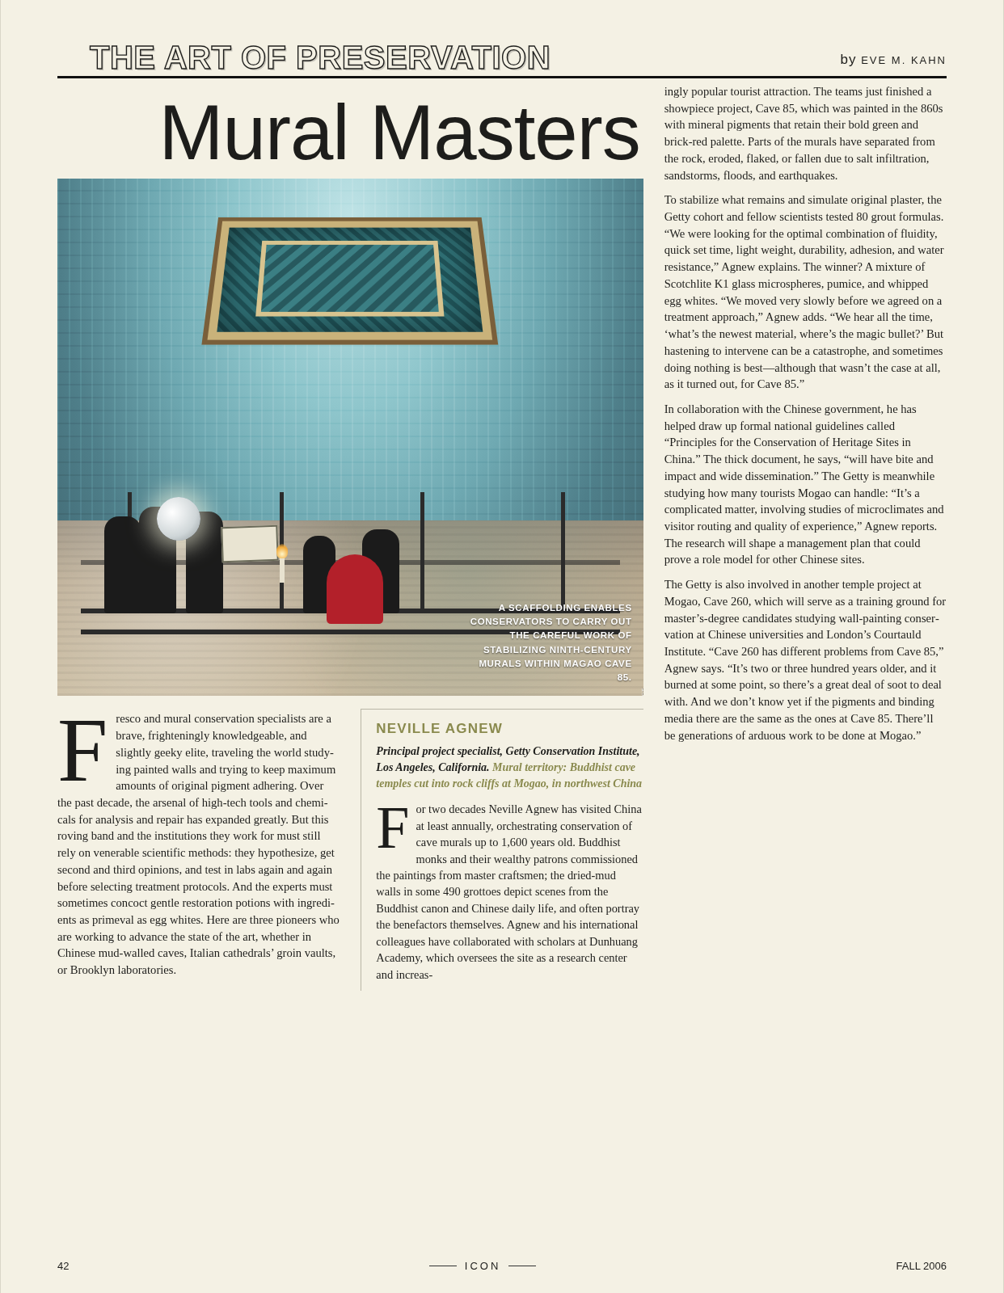The Art of Preservation
by EVE M. KAHN
Mural Masters
A scaffolding enables conservators to carry out the careful work of stabilizing ninth-century murals within Magao Cave 85.
NEVILLE AGNES & J. PAUL GETTY TRUST
Fresco and mural conservation specialists are a brave, frighteningly knowledgeable, and slightly geeky elite, traveling the world studying painted walls and trying to keep maximum amounts of original pigment adhering. Over the past decade, the arsenal of high-tech tools and chemicals for analysis and repair has expanded greatly. But this roving band and the institutions they work for must still rely on venerable scientific methods: they hypothesize, get second and third opinions, and test in labs again and again before selecting treatment protocols. And the experts must sometimes concoct gentle restoration potions with ingredients as primeval as egg whites. Here are three pioneers who are working to advance the state of the art, whether in Chinese mud-walled caves, Italian cathedrals’ groin vaults, or Brooklyn laboratories.
Neville Agnew
Principal project specialist, Getty Conservation Institute, Los Angeles, California. Mural territory: Buddhist cave temples cut into rock cliffs at Mogao, in northwest China
For two decades Neville Agnew has visited China at least annually, orchestrating conservation of cave murals up to 1,600 years old. Buddhist monks and their wealthy patrons commissioned the paintings from master craftsmen; the dried-mud walls in some 490 grottoes depict scenes from the Buddhist canon and Chinese daily life, and often portray the benefactors themselves. Agnew and his international colleagues have collaborated with scholars at Dunhuang Academy, which oversees the site as a research center and increas-
ingly popular tourist attraction. The teams just finished a showpiece project, Cave 85, which was painted in the 860s with mineral pigments that retain their bold green and brick-red palette. Parts of the murals have separated from the rock, eroded, flaked, or fallen due to salt infiltration, sandstorms, floods, and earthquakes.
To stabilize what remains and simulate original plaster, the Getty cohort and fellow scientists tested 80 grout formulas. “We were looking for the optimal combination of fluidity, quick set time, light weight, durability, adhesion, and water resistance,” Agnew explains. The winner? A mixture of Scotchlite K1 glass microspheres, pumice, and whipped egg whites. “We moved very slowly before we agreed on a treatment approach,” Agnew adds. “We hear all the time, ‘what’s the newest material, where’s the magic bullet?’ But hastening to intervene can be a catastrophe, and sometimes doing nothing is best—although that wasn’t the case at all, as it turned out, for Cave 85.”
In collaboration with the Chinese government, he has helped draw up formal national guidelines called “Principles for the Conservation of Heritage Sites in China.” The thick document, he says, “will have bite and impact and wide dissemination.” The Getty is meanwhile studying how many tourists Mogao can handle: “It’s a complicated matter, involving studies of microclimates and visitor routing and quality of experience,” Agnew reports. The research will shape a management plan that could prove a role model for other Chinese sites.
The Getty is also involved in another temple project at Mogao, Cave 260, which will serve as a training ground for master’s-degree candidates studying wall-painting conservation at Chinese universities and London’s Courtauld Institute. “Cave 260 has different problems from Cave 85,” Agnew says. “It’s two or three hundred years older, and it burned at some point, so there’s a great deal of soot to deal with. And we don’t know yet if the pigments and binding media there are the same as the ones at Cave 85. There’ll be generations of arduous work to be done at Mogao.”
42
ICON
FALL 2006